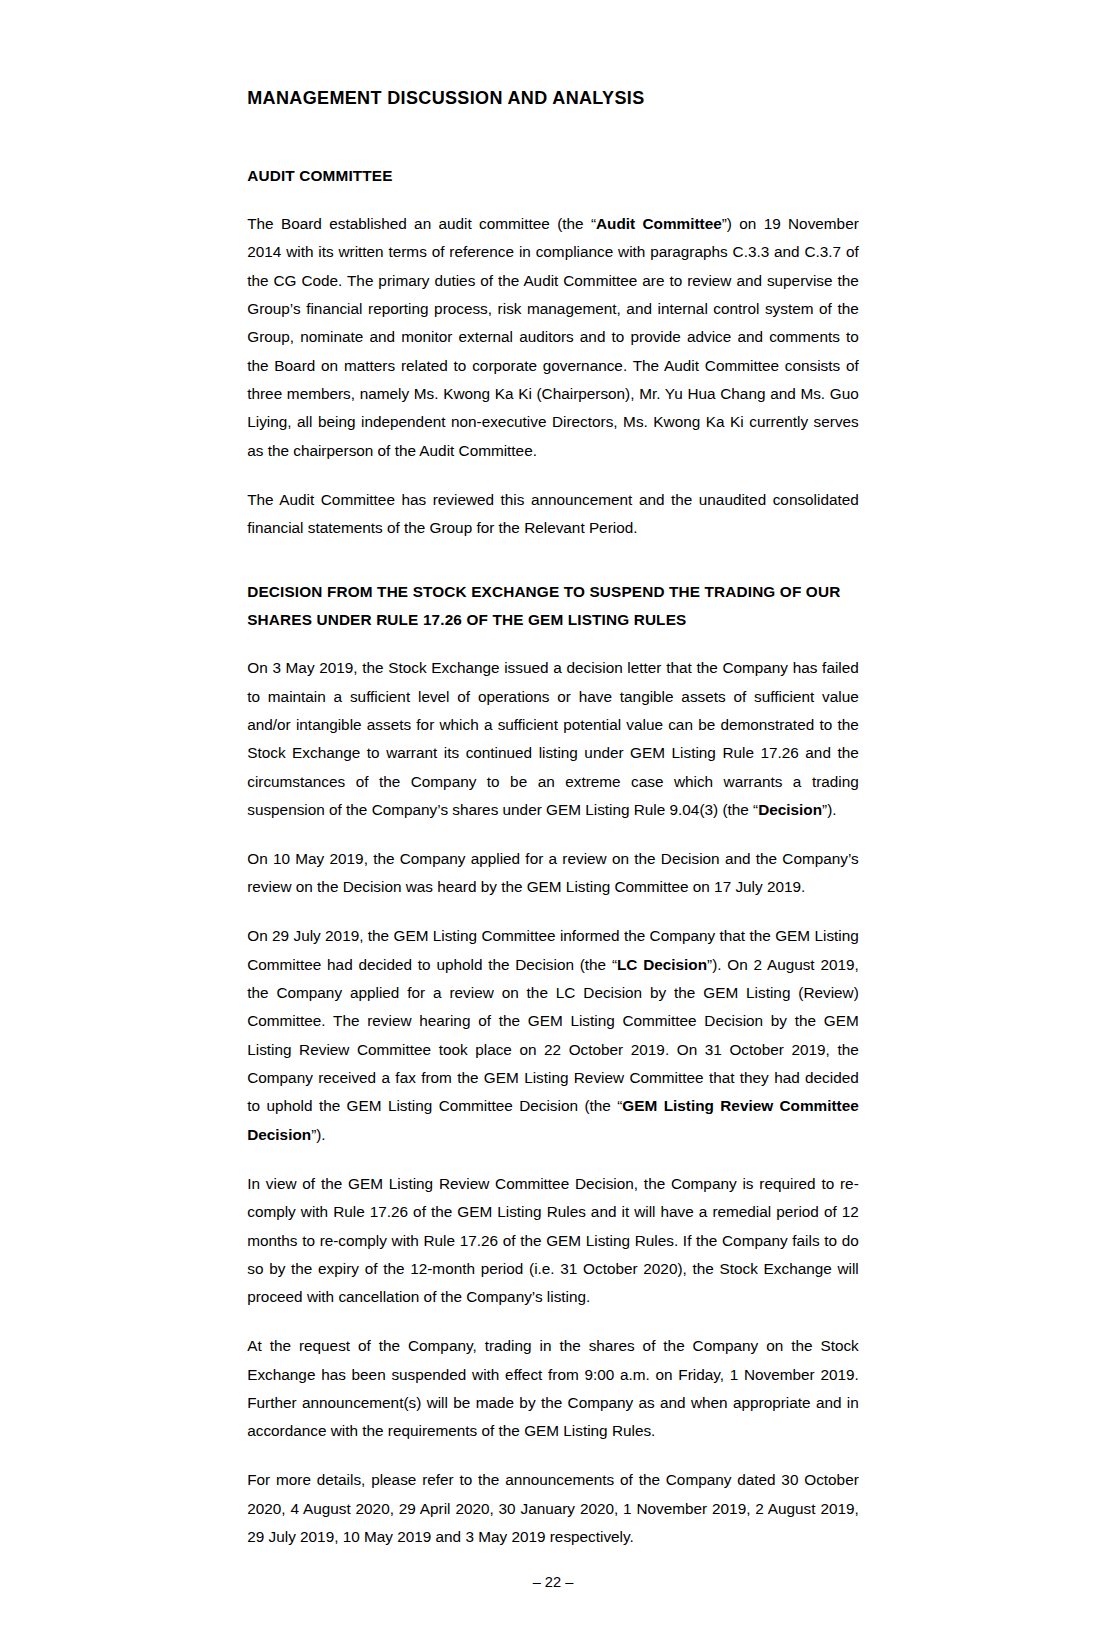MANAGEMENT DISCUSSION AND ANALYSIS
AUDIT COMMITTEE
The Board established an audit committee (the “Audit Committee”) on 19 November 2014 with its written terms of reference in compliance with paragraphs C.3.3 and C.3.7 of the CG Code. The primary duties of the Audit Committee are to review and supervise the Group’s financial reporting process, risk management, and internal control system of the Group, nominate and monitor external auditors and to provide advice and comments to the Board on matters related to corporate governance. The Audit Committee consists of three members, namely Ms. Kwong Ka Ki (Chairperson), Mr. Yu Hua Chang and Ms. Guo Liying, all being independent non-executive Directors, Ms. Kwong Ka Ki currently serves as the chairperson of the Audit Committee.
The Audit Committee has reviewed this announcement and the unaudited consolidated financial statements of the Group for the Relevant Period.
DECISION FROM THE STOCK EXCHANGE TO SUSPEND THE TRADING OF OUR SHARES UNDER RULE 17.26 OF THE GEM LISTING RULES
On 3 May 2019, the Stock Exchange issued a decision letter that the Company has failed to maintain a sufficient level of operations or have tangible assets of sufficient value and/or intangible assets for which a sufficient potential value can be demonstrated to the Stock Exchange to warrant its continued listing under GEM Listing Rule 17.26 and the circumstances of the Company to be an extreme case which warrants a trading suspension of the Company’s shares under GEM Listing Rule 9.04(3) (the “Decision”).
On 10 May 2019, the Company applied for a review on the Decision and the Company’s review on the Decision was heard by the GEM Listing Committee on 17 July 2019.
On 29 July 2019, the GEM Listing Committee informed the Company that the GEM Listing Committee had decided to uphold the Decision (the “LC Decision”). On 2 August 2019, the Company applied for a review on the LC Decision by the GEM Listing (Review) Committee. The review hearing of the GEM Listing Committee Decision by the GEM Listing Review Committee took place on 22 October 2019. On 31 October 2019, the Company received a fax from the GEM Listing Review Committee that they had decided to uphold the GEM Listing Committee Decision (the “GEM Listing Review Committee Decision”).
In view of the GEM Listing Review Committee Decision, the Company is required to re-comply with Rule 17.26 of the GEM Listing Rules and it will have a remedial period of 12 months to re-comply with Rule 17.26 of the GEM Listing Rules. If the Company fails to do so by the expiry of the 12-month period (i.e. 31 October 2020), the Stock Exchange will proceed with cancellation of the Company’s listing.
At the request of the Company, trading in the shares of the Company on the Stock Exchange has been suspended with effect from 9:00 a.m. on Friday, 1 November 2019. Further announcement(s) will be made by the Company as and when appropriate and in accordance with the requirements of the GEM Listing Rules.
For more details, please refer to the announcements of the Company dated 30 October 2020, 4 August 2020, 29 April 2020, 30 January 2020, 1 November 2019, 2 August 2019, 29 July 2019, 10 May 2019 and 3 May 2019 respectively.
– 22 –